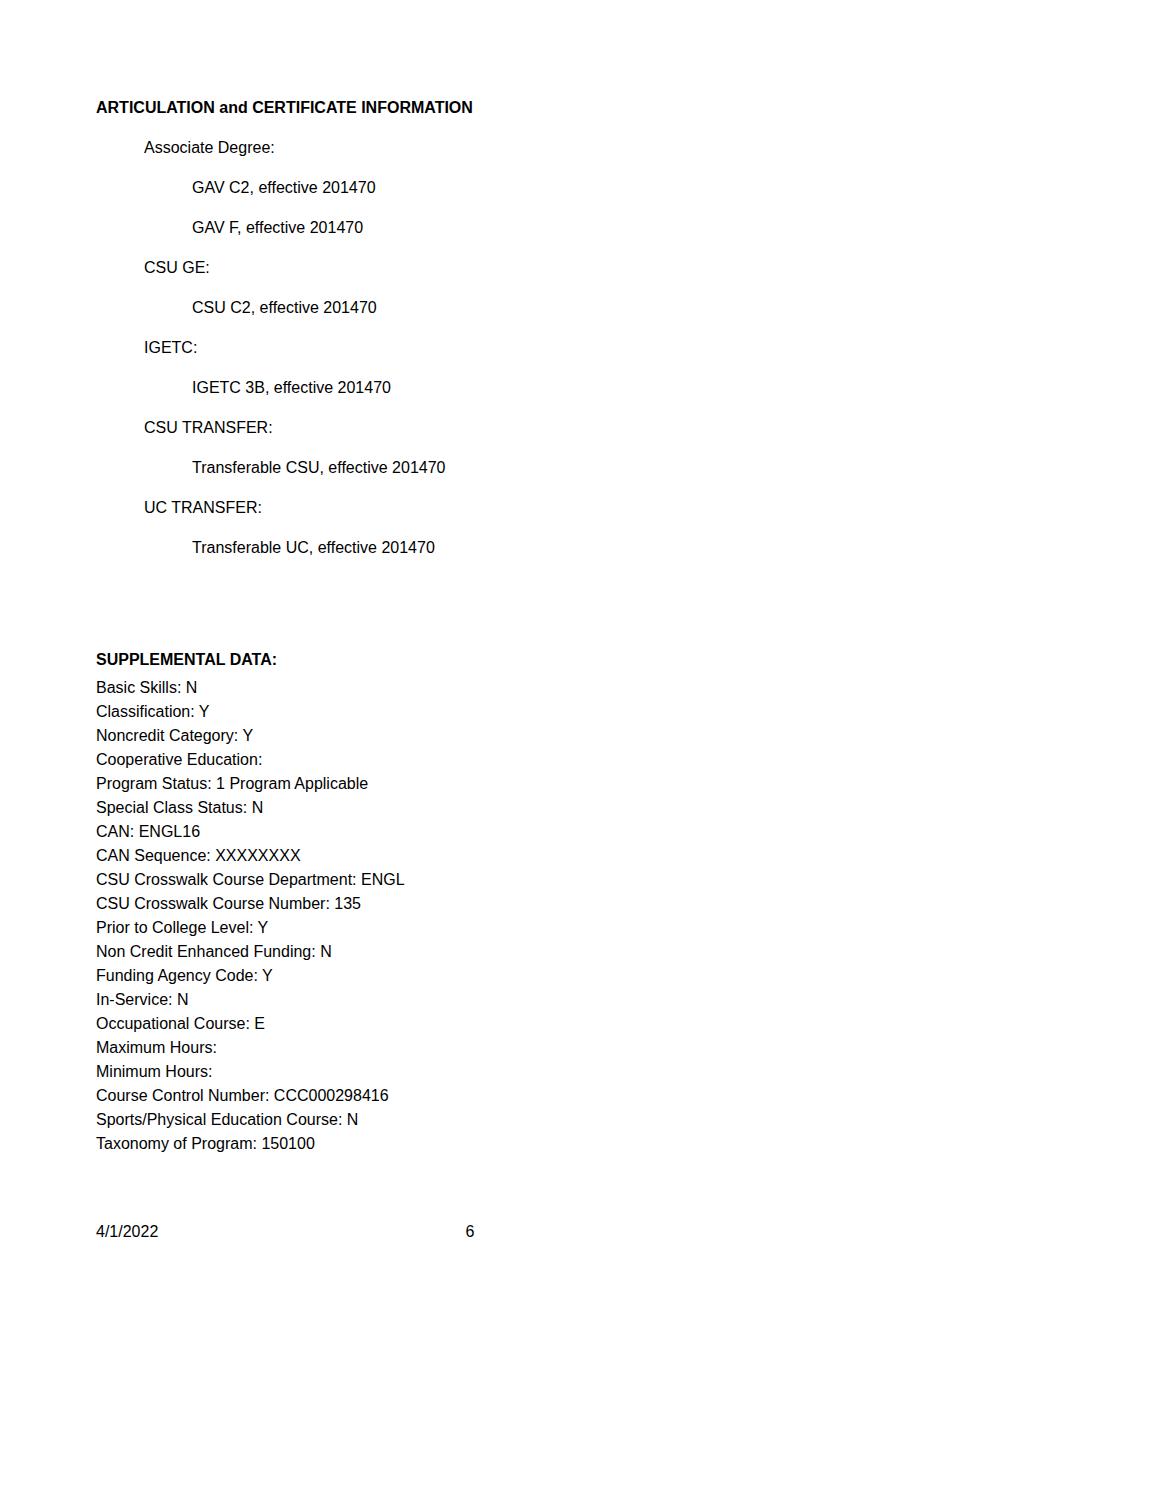ARTICULATION and CERTIFICATE INFORMATION
Associate Degree:
GAV C2, effective 201470
GAV F, effective 201470
CSU GE:
CSU C2, effective 201470
IGETC:
IGETC 3B, effective 201470
CSU TRANSFER:
Transferable CSU, effective 201470
UC TRANSFER:
Transferable UC, effective 201470
SUPPLEMENTAL DATA:
Basic Skills: N
Classification: Y
Noncredit Category: Y
Cooperative Education:
Program Status: 1 Program Applicable
Special Class Status: N
CAN: ENGL16
CAN Sequence: XXXXXXXX
CSU Crosswalk Course Department: ENGL
CSU Crosswalk Course Number: 135
Prior to College Level: Y
Non Credit Enhanced Funding: N
Funding Agency Code: Y
In-Service: N
Occupational Course: E
Maximum Hours:
Minimum Hours:
Course Control Number: CCC000298416
Sports/Physical Education Course: N
Taxonomy of Program: 150100
4/1/2022 6